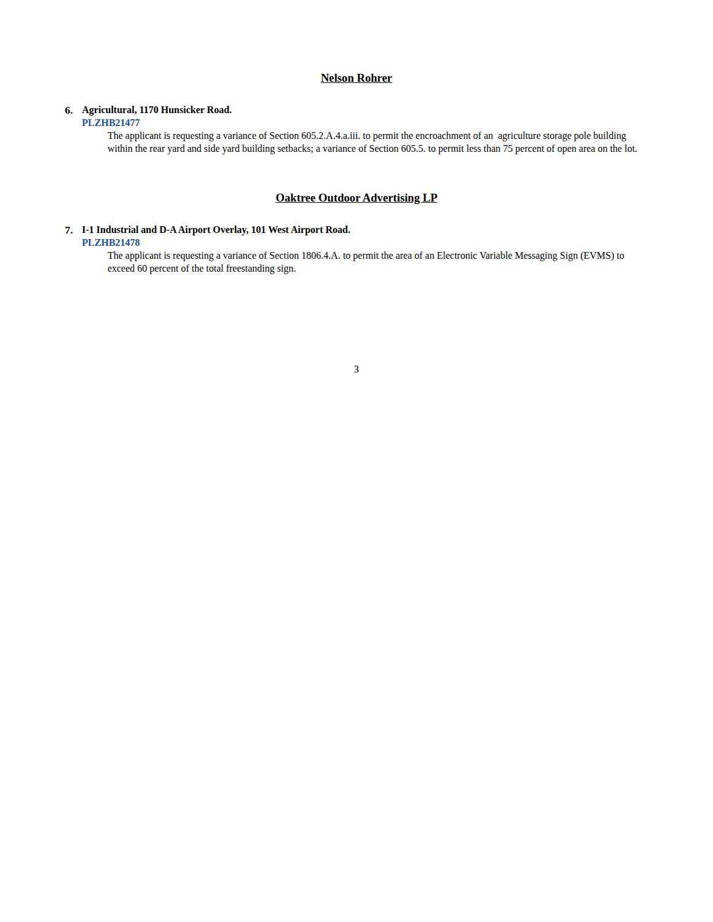Nelson Rohrer
6.
Agricultural, 1170 Hunsicker Road.
PLZHB21477
The applicant is requesting a variance of Section 605.2.A.4.a.iii. to permit the encroachment of an agriculture storage pole building within the rear yard and side yard building setbacks; a variance of Section 605.5. to permit less than 75 percent of open area on the lot.
Oaktree Outdoor Advertising LP
7.
I-1 Industrial and D-A Airport Overlay, 101 West Airport Road.
PLZHB21478
The applicant is requesting a variance of Section 1806.4.A. to permit the area of an Electronic Variable Messaging Sign (EVMS) to exceed 60 percent of the total freestanding sign.
3